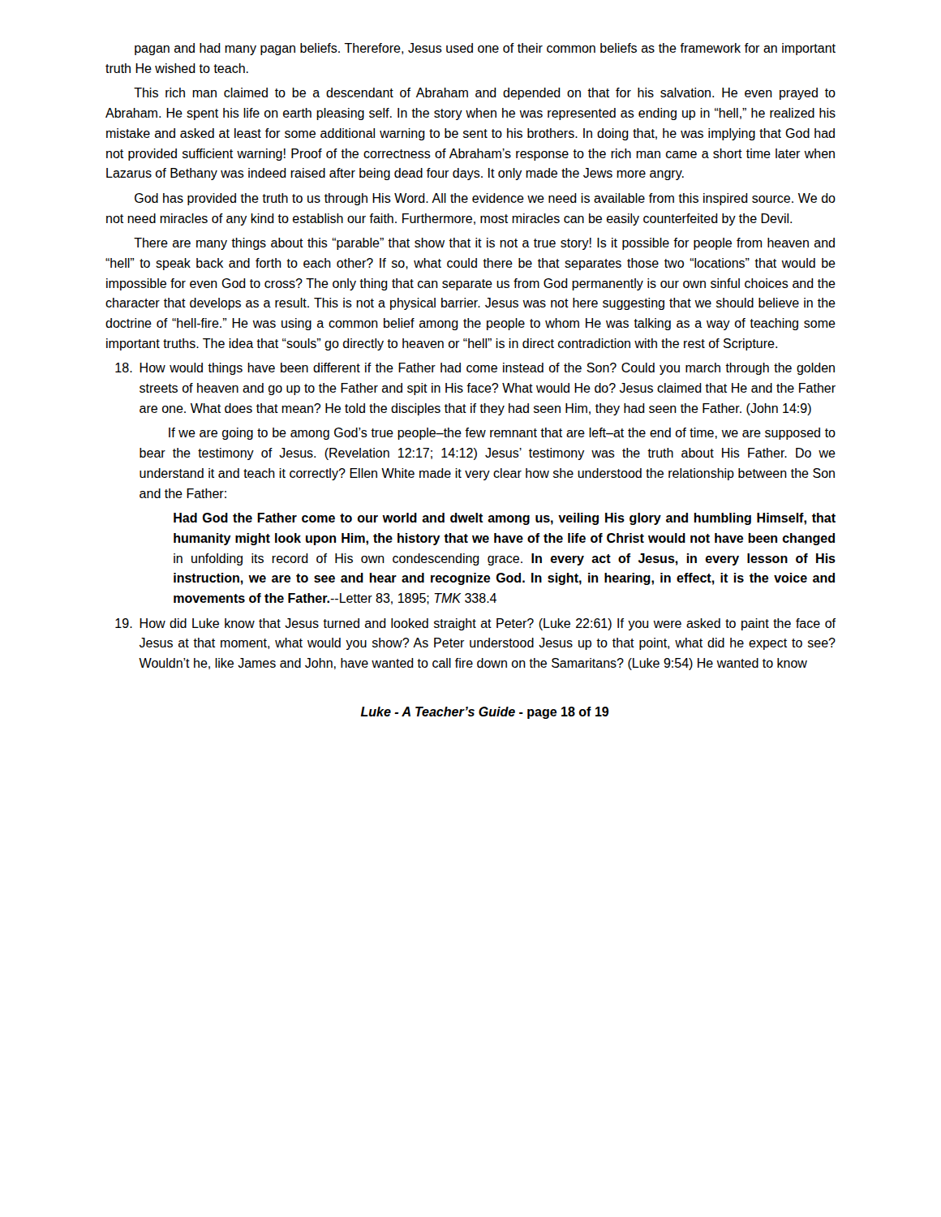pagan and had many pagan beliefs. Therefore, Jesus used one of their common beliefs as the framework for an important truth He wished to teach.
This rich man claimed to be a descendant of Abraham and depended on that for his salvation. He even prayed to Abraham. He spent his life on earth pleasing self. In the story when he was represented as ending up in “hell,” he realized his mistake and asked at least for some additional warning to be sent to his brothers. In doing that, he was implying that God had not provided sufficient warning! Proof of the correctness of Abraham’s response to the rich man came a short time later when Lazarus of Bethany was indeed raised after being dead four days. It only made the Jews more angry.
God has provided the truth to us through His Word. All the evidence we need is available from this inspired source. We do not need miracles of any kind to establish our faith. Furthermore, most miracles can be easily counterfeited by the Devil.
There are many things about this “parable” that show that it is not a true story! Is it possible for people from heaven and “hell” to speak back and forth to each other? If so, what could there be that separates those two “locations” that would be impossible for even God to cross? The only thing that can separate us from God permanently is our own sinful choices and the character that develops as a result. This is not a physical barrier. Jesus was not here suggesting that we should believe in the doctrine of “hell-fire.” He was using a common belief among the people to whom He was talking as a way of teaching some important truths. The idea that “souls” go directly to heaven or “hell” is in direct contradiction with the rest of Scripture.
18.
How would things have been different if the Father had come instead of the Son? Could you march through the golden streets of heaven and go up to the Father and spit in His face? What would He do? Jesus claimed that He and the Father are one. What does that mean? He told the disciples that if they had seen Him, they had seen the Father. (John 14:9)
If we are going to be among God’s true people–the few remnant that are left–at the end of time, we are supposed to bear the testimony of Jesus. (Revelation 12:17; 14:12) Jesus’ testimony was the truth about His Father. Do we understand it and teach it correctly? Ellen White made it very clear how she understood the relationship between the Son and the Father:
Had God the Father come to our world and dwelt among us, veiling His glory and humbling Himself, that humanity might look upon Him, the history that we have of the life of Christ would not have been changed in unfolding its record of His own condescending grace. In every act of Jesus, in every lesson of His instruction, we are to see and hear and recognize God. In sight, in hearing, in effect, it is the voice and movements of the Father.--Letter 83, 1895; TMK 338.4
19.
How did Luke know that Jesus turned and looked straight at Peter? (Luke 22:61) If you were asked to paint the face of Jesus at that moment, what would you show? As Peter understood Jesus up to that point, what did he expect to see? Wouldn’t he, like James and John, have wanted to call fire down on the Samaritans? (Luke 9:54) He wanted to know
Luke - A Teacher’s Guide - page 18 of 19